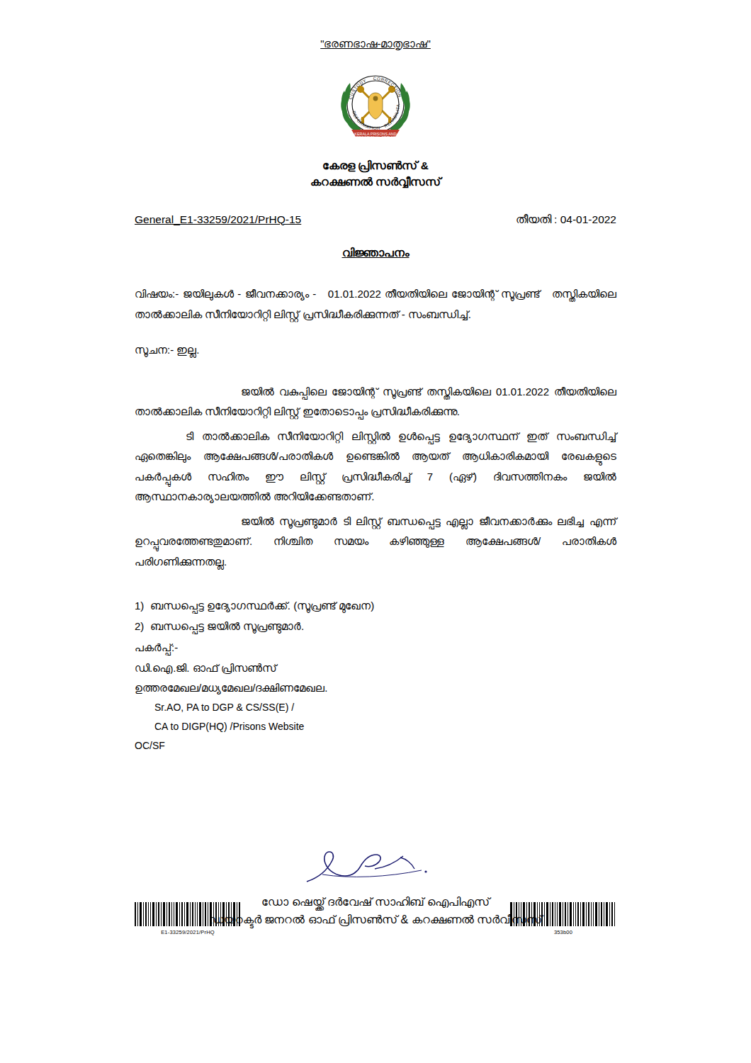"ഭരണഭാഷ-മാതൃഭാഷ"
CUSTODY CORRECTION REFORMATION REHABILITATION KERALA PRISONS AND CORRECTIONAL SERVICES
കേരള പ്രിസൺസ് &
കറക്ഷണൽ സർവ്വീസസ്
General_E1-33259/2021/PrHQ-15
തീയതി : 04-01-2022
വിജ്ഞാപനം
വിഷയം:- ജയിലുകൾ - ജീവനക്കാര്യം - 01.01.2022 തീയതിയിലെ ജോയിന്റ് സൂപ്രണ്ട് തസ്തികയിലെ താൽക്കാലിക സീനിയോറിറ്റി ലിസ്റ്റ് പ്രസിദ്ധീകരിക്കുന്നത് - സംബന്ധിച്ച്.
സൂചന:- ഇല്ല.
ജയിൽ വകുപ്പിലെ ജോയിന്റ് സൂപ്രണ്ട് തസ്തികയിലെ 01.01.2022 തീയതിയിലെ താൽക്കാലിക സീനിയോറിറ്റി ലിസ്റ്റ് ഇതോടൊപ്പം പ്രസിദ്ധീകരിക്കുന്നു.
ടി താൽക്കാലിക സീനിയോറിറ്റി ലിസ്റ്റിൽ ഉൾപ്പെട്ട ഉദ്യോഗസ്ഥന് ഇത് സംബന്ധിച്ച് ഏതെങ്കിലും ആക്ഷേപങ്ങൾ/പരാതികൾ ഉണ്ടെങ്കിൽ ആയത് ആധികാരികമായി രേഖകളുടെ പകർപ്പുകൾ സഹിതം ഈ ലിസ്റ്റ് പ്രസിദ്ധീകരിച്ച് 7 (ഏഴ്) ദിവസത്തിനകം ജയിൽ ആസ്ഥാനകാര്യാലയത്തിൽ അറിയിക്കേണ്ടതാണ്.
ജയിൽ സൂപ്രണ്ടുമാർ ടി ലിസ്റ്റ് ബന്ധപ്പെട്ട എല്ലാ ജീവനക്കാർക്കും ലഭിച്ച എന്ന് ഉറപ്പുവരത്തേണ്ടതുമാണ്. നിശ്ചിത സമയം കഴിഞ്ഞുള്ള ആക്ഷേപങ്ങൾ/ പരാതികൾ പരിഗണിക്കുന്നതല്ല.
1) ബന്ധപ്പെട്ട ഉദ്യോഗസ്ഥർക്ക്. (സൂപ്രണ്ട് മുഖേന)
2) ബന്ധപ്പെട്ട ജയിൽ സൂപ്രണ്ടുമാർ.
പകർപ്പ്:-
ഡി.ഐ.ജി. ഓഫ് പ്രിസൺസ്
ഉത്തരമേഖല/മധ്യമേഖല/ദക്ഷിണമേഖല.
Sr.AO, PA to DGP & CS/SS(E) /
CA to DIGP(HQ) /Prisons Website
OC/SF
ഡോ ഷെയ്ക്ക് ദർവേഷ് സാഹിബ് ഐപിഎസ്
ഡയറക്ടർ ജനറൽ ഓഫ് പ്രിസൺസ് & കറക്ഷണൽ സർവീസസ്
E1-33259/2021/PrHQ
353b00